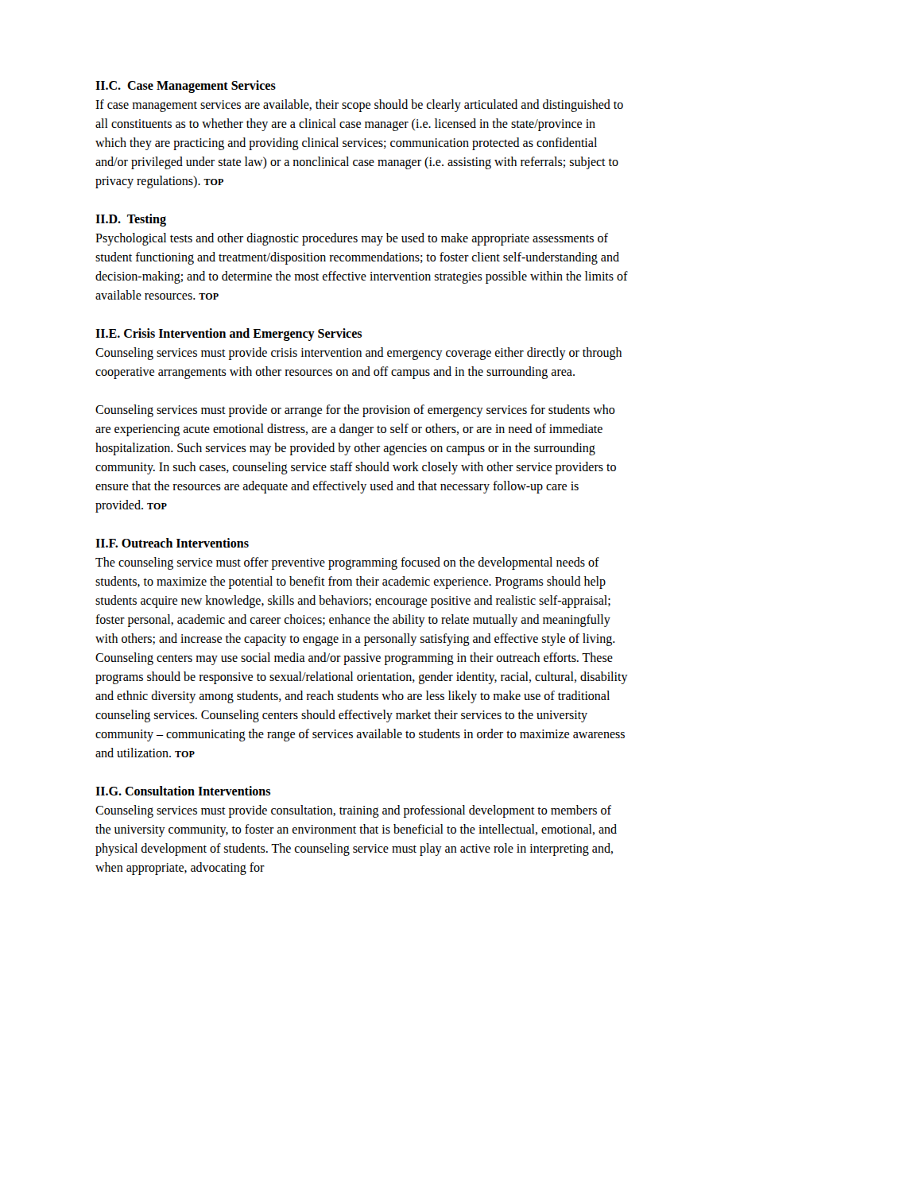II.C. Case Management Services
If case management services are available, their scope should be clearly articulated and distinguished to all constituents as to whether they are a clinical case manager (i.e. licensed in the state/province in which they are practicing and providing clinical services; communication protected as confidential and/or privileged under state law) or a nonclinical case manager (i.e. assisting with referrals; subject to privacy regulations). TOP
II.D. Testing
Psychological tests and other diagnostic procedures may be used to make appropriate assessments of student functioning and treatment/disposition recommendations; to foster client self-understanding and decision-making; and to determine the most effective intervention strategies possible within the limits of available resources. TOP
II.E. Crisis Intervention and Emergency Services
Counseling services must provide crisis intervention and emergency coverage either directly or through cooperative arrangements with other resources on and off campus and in the surrounding area.
Counseling services must provide or arrange for the provision of emergency services for students who are experiencing acute emotional distress, are a danger to self or others, or are in need of immediate hospitalization. Such services may be provided by other agencies on campus or in the surrounding community. In such cases, counseling service staff should work closely with other service providers to ensure that the resources are adequate and effectively used and that necessary follow-up care is provided. TOP
II.F. Outreach Interventions
The counseling service must offer preventive programming focused on the developmental needs of students, to maximize the potential to benefit from their academic experience. Programs should help students acquire new knowledge, skills and behaviors; encourage positive and realistic self-appraisal; foster personal, academic and career choices; enhance the ability to relate mutually and meaningfully with others; and increase the capacity to engage in a personally satisfying and effective style of living. Counseling centers may use social media and/or passive programming in their outreach efforts. These programs should be responsive to sexual/relational orientation, gender identity, racial, cultural, disability and ethnic diversity among students, and reach students who are less likely to make use of traditional counseling services. Counseling centers should effectively market their services to the university community – communicating the range of services available to students in order to maximize awareness and utilization. TOP
II.G. Consultation Interventions
Counseling services must provide consultation, training and professional development to members of the university community, to foster an environment that is beneficial to the intellectual, emotional, and physical development of students. The counseling service must play an active role in interpreting and, when appropriate, advocating for